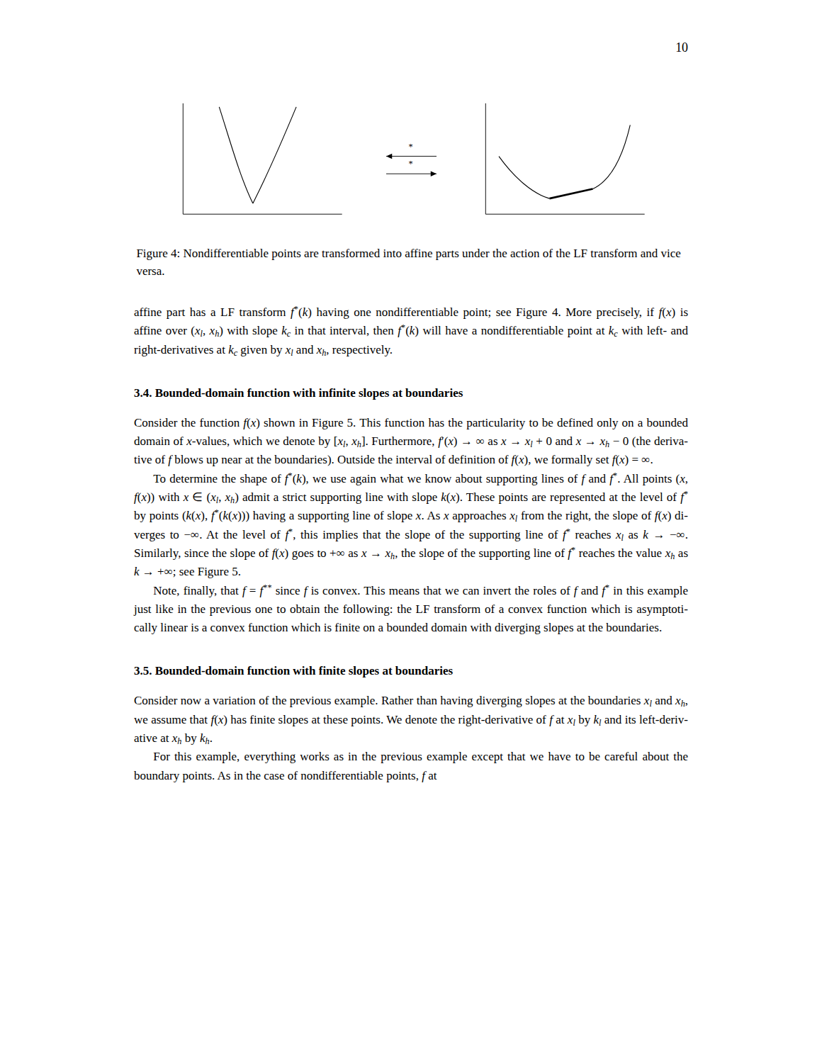10
* *
Figure 4: Nondifferentiable points are transformed into affine parts under the action of the LF transform and vice versa.
affine part has a LF transform f*(k) having one nondifferentiable point; see Figure 4. More precisely, if f(x) is affine over (xl, xh) with slope kc in that interval, then f*(k) will have a nondifferentiable point at kc with left- and right-derivatives at kc given by xl and xh, respectively.
3.4. Bounded-domain function with infinite slopes at boundaries
Consider the function f(x) shown in Figure 5. This function has the particularity to be defined only on a bounded domain of x-values, which we denote by [xl, xh]. Furthermore, f′(x) → ∞ as x → xl + 0 and x → xh − 0 (the derivative of f blows up near at the boundaries). Outside the interval of definition of f(x), we formally set f(x) = ∞.
To determine the shape of f*(k), we use again what we know about supporting lines of f and f*. All points (x, f(x)) with x ∈ (xl, xh) admit a strict supporting line with slope k(x). These points are represented at the level of f* by points (k(x), f*(k(x))) having a supporting line of slope x. As x approaches xl from the right, the slope of f(x) diverges to −∞. At the level of f*, this implies that the slope of the supporting line of f* reaches xl as k → −∞. Similarly, since the slope of f(x) goes to +∞ as x → xh, the slope of the supporting line of f* reaches the value xh as k → +∞; see Figure 5.
Note, finally, that f = f** since f is convex. This means that we can invert the roles of f and f* in this example just like in the previous one to obtain the following: the LF transform of a convex function which is asymptotically linear is a convex function which is finite on a bounded domain with diverging slopes at the boundaries.
3.5. Bounded-domain function with finite slopes at boundaries
Consider now a variation of the previous example. Rather than having diverging slopes at the boundaries xl and xh, we assume that f(x) has finite slopes at these points. We denote the right-derivative of f at xl by kl and its left-derivative at xh by kh.
For this example, everything works as in the previous example except that we have to be careful about the boundary points. As in the case of nondifferentiable points, f at